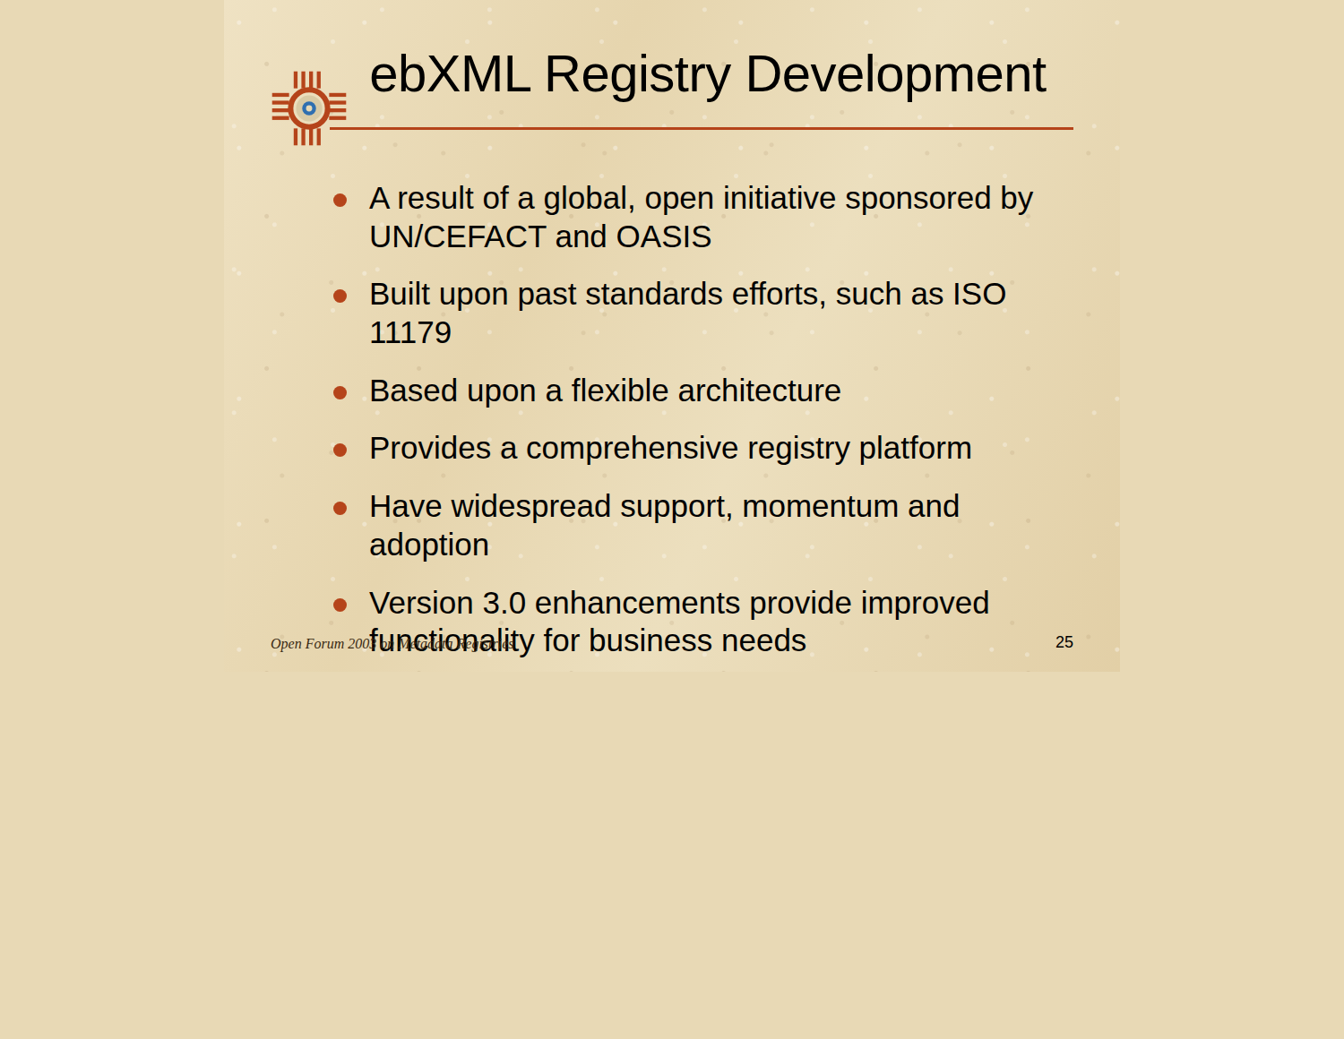ebXML Registry Development
A result of a global, open initiative sponsored by UN/CEFACT and OASIS
Built upon past standards efforts, such as ISO 11179
Based upon a flexible architecture
Provides a comprehensive registry platform
Have widespread support, momentum and adoption
Version 3.0 enhancements provide improved functionality for business needs
Open Forum 2003 on Metadata Registries
25